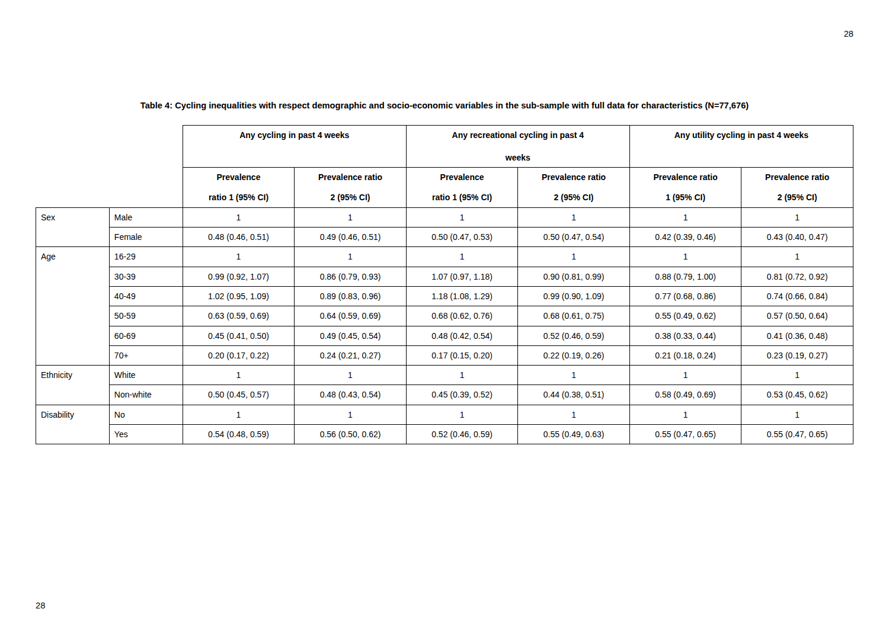28
Table 4: Cycling inequalities with respect demographic and socio-economic variables in the sub-sample with full data for characteristics (N=77,676)
| | | Any cycling in past 4 weeks | Any recreational cycling in past 4 weeks | Any utility cycling in past 4 weeks |
| --- | --- | --- | --- | --- |
| Prevalence ratio 1 (95% CI) | Prevalence ratio 2 (95% CI) | Prevalence ratio 1 (95% CI) | Prevalence ratio 2 (95% CI) | Prevalence ratio 1 (95% CI) | Prevalence ratio 2 (95% CI) |
| Sex | Male | 1 | 1 | 1 | 1 | 1 | 1 |
| Female | 0.48 (0.46, 0.51) | 0.49 (0.46, 0.51) | 0.50 (0.47, 0.53) | 0.50 (0.47, 0.54) | 0.42 (0.39, 0.46) | 0.43 (0.40, 0.47) |
| Age | 16-29 | 1 | 1 | 1 | 1 | 1 | 1 |
| 30-39 | 0.99 (0.92, 1.07) | 0.86 (0.79, 0.93) | 1.07 (0.97, 1.18) | 0.90 (0.81, 0.99) | 0.88 (0.79, 1.00) | 0.81 (0.72, 0.92) |
| 40-49 | 1.02 (0.95, 1.09) | 0.89 (0.83, 0.96) | 1.18 (1.08, 1.29) | 0.99 (0.90, 1.09) | 0.77 (0.68, 0.86) | 0.74 (0.66, 0.84) |
| 50-59 | 0.63 (0.59, 0.69) | 0.64 (0.59, 0.69) | 0.68 (0.62, 0.76) | 0.68 (0.61, 0.75) | 0.55 (0.49, 0.62) | 0.57 (0.50, 0.64) |
| 60-69 | 0.45 (0.41, 0.50) | 0.49 (0.45, 0.54) | 0.48 (0.42, 0.54) | 0.52 (0.46, 0.59) | 0.38 (0.33, 0.44) | 0.41 (0.36, 0.48) |
| 70+ | 0.20 (0.17, 0.22) | 0.24 (0.21, 0.27) | 0.17 (0.15, 0.20) | 0.22 (0.19, 0.26) | 0.21 (0.18, 0.24) | 0.23 (0.19, 0.27) |
| Ethnicity | White | 1 | 1 | 1 | 1 | 1 | 1 |
| Non-white | 0.50 (0.45, 0.57) | 0.48 (0.43, 0.54) | 0.45 (0.39, 0.52) | 0.44 (0.38, 0.51) | 0.58 (0.49, 0.69) | 0.53 (0.45, 0.62) |
| Disability | No | 1 | 1 | 1 | 1 | 1 | 1 |
| Yes | 0.54 (0.48, 0.59) | 0.56 (0.50, 0.62) | 0.52 (0.46, 0.59) | 0.55 (0.49, 0.63) | 0.55 (0.47, 0.65) | 0.55 (0.47, 0.65) |
28